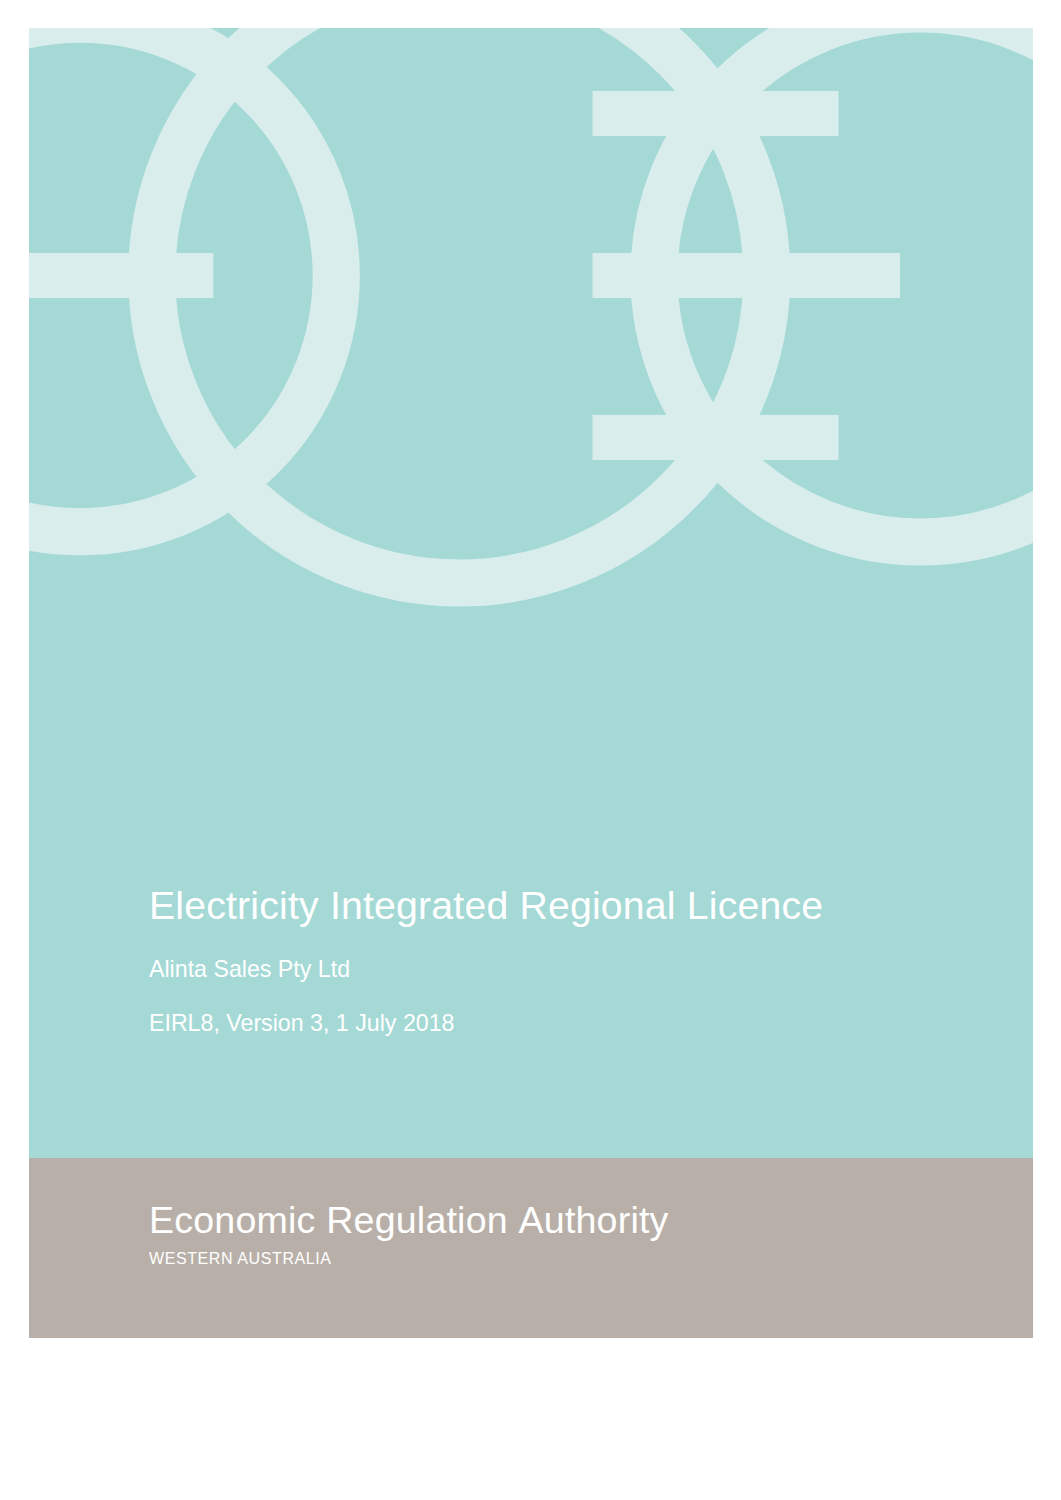Electricity Integrated Regional Licence
Alinta Sales Pty Ltd
EIRL8, Version 3, 1 July 2018
Economic Regulation Authority
WESTERN AUSTRALIA